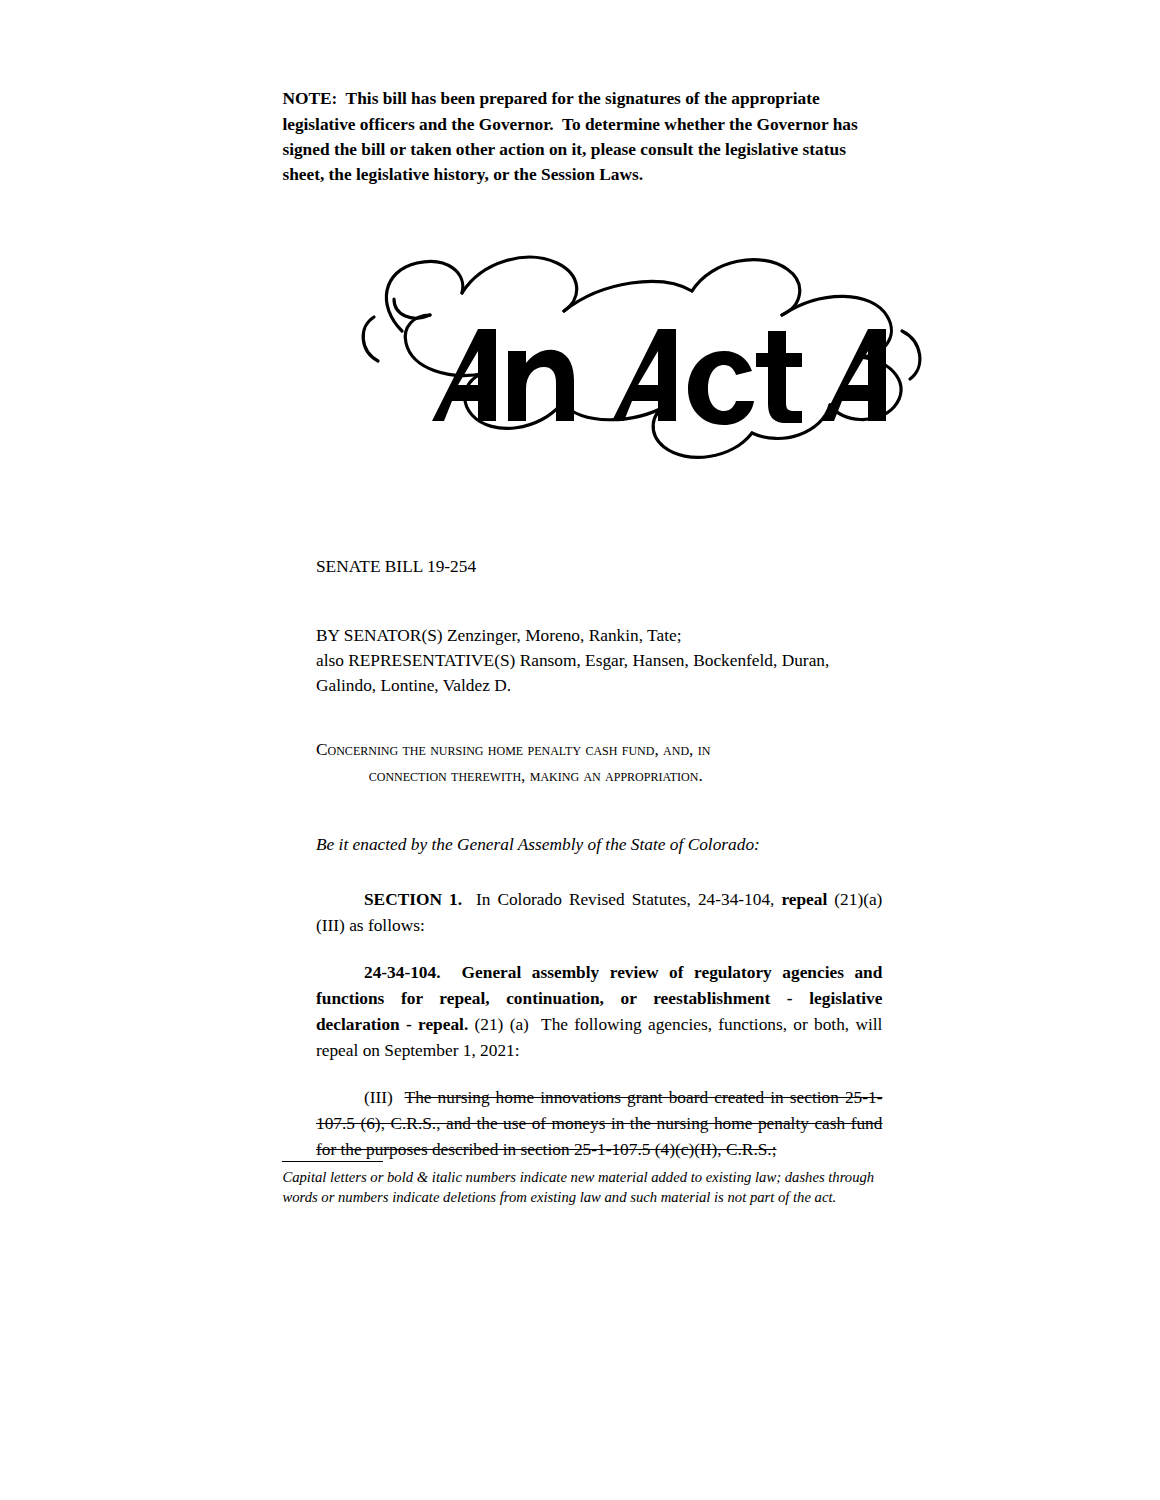NOTE: This bill has been prepared for the signatures of the appropriate legislative officers and the Governor. To determine whether the Governor has signed the bill or taken other action on it, please consult the legislative status sheet, the legislative history, or the Session Laws.
SENATE BILL 19-254
BY SENATOR(S) Zenzinger, Moreno, Rankin, Tate;
also REPRESENTATIVE(S) Ransom, Esgar, Hansen, Bockenfeld, Duran, Galindo, Lontine, Valdez D.
Concerning the nursing home penalty cash fund, and, in connection therewith, making an appropriation.
Be it enacted by the General Assembly of the State of Colorado:
SECTION 1. In Colorado Revised Statutes, 24-34-104, repeal (21)(a)(III) as follows:
24-34-104. General assembly review of regulatory agencies and functions for repeal, continuation, or reestablishment - legislative declaration - repeal. (21) (a) The following agencies, functions, or both, will repeal on September 1, 2021:
(III) The nursing home innovations grant board created in section 25-1-107.5 (6), C.R.S., and the use of moneys in the nursing home penalty cash fund for the purposes described in section 25-1-107.5 (4)(c)(II), C.R.S.;
Capital letters or bold & italic numbers indicate new material added to existing law; dashes through words or numbers indicate deletions from existing law and such material is not part of the act.